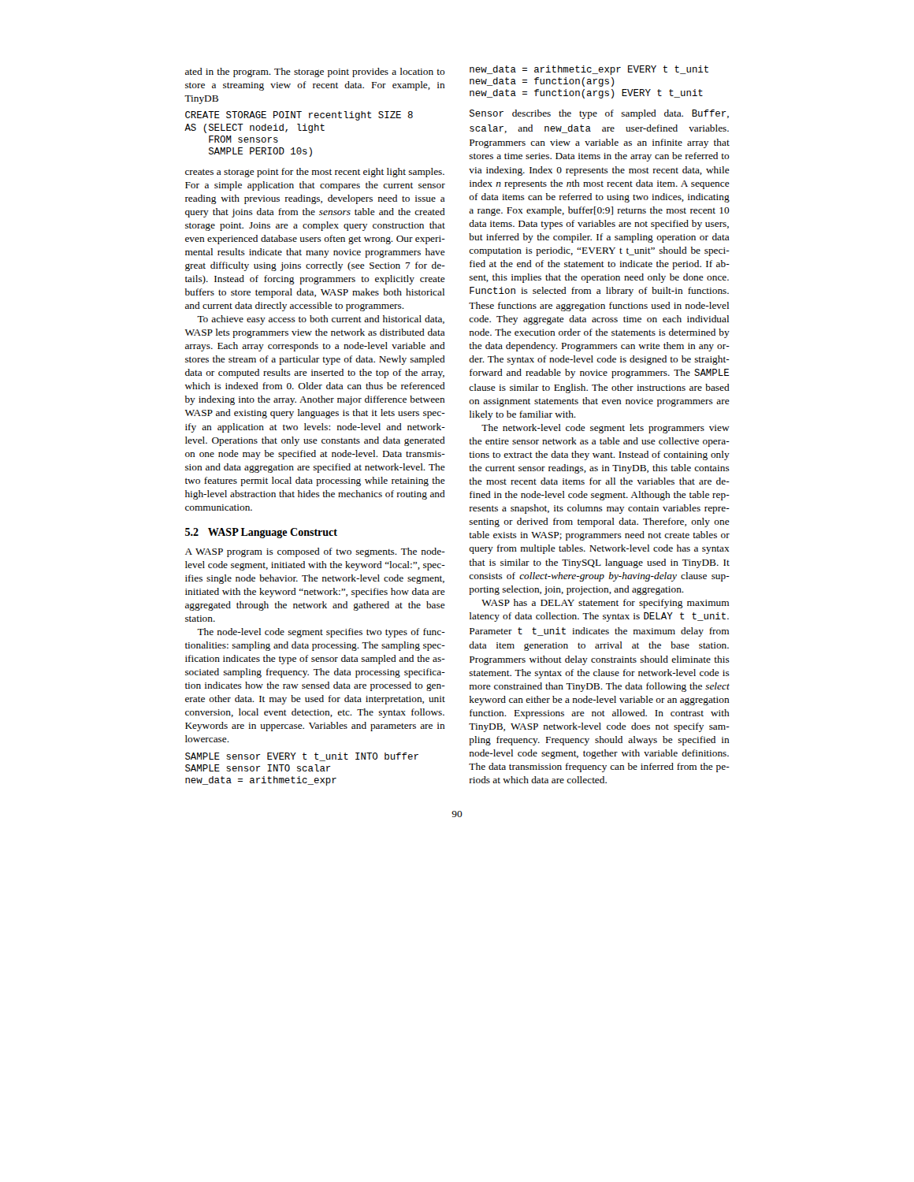ated in the program. The storage point provides a location to store a streaming view of recent data. For example, in TinyDB
CREATE STORAGE POINT recentlight SIZE 8
AS (SELECT nodeid, light
    FROM sensors
    SAMPLE PERIOD 10s)
creates a storage point for the most recent eight light samples. For a simple application that compares the current sensor reading with previous readings, developers need to issue a query that joins data from the sensors table and the created storage point. Joins are a complex query construction that even experienced database users often get wrong. Our experimental results indicate that many novice programmers have great difficulty using joins correctly (see Section 7 for details). Instead of forcing programmers to explicitly create buffers to store temporal data, WASP makes both historical and current data directly accessible to programmers.
To achieve easy access to both current and historical data, WASP lets programmers view the network as distributed data arrays. Each array corresponds to a node-level variable and stores the stream of a particular type of data. Newly sampled data or computed results are inserted to the top of the array, which is indexed from 0. Older data can thus be referenced by indexing into the array. Another major difference between WASP and existing query languages is that it lets users specify an application at two levels: node-level and network-level. Operations that only use constants and data generated on one node may be specified at node-level. Data transmission and data aggregation are specified at network-level. The two features permit local data processing while retaining the high-level abstraction that hides the mechanics of routing and communication.
5.2 WASP Language Construct
A WASP program is composed of two segments. The node-level code segment, initiated with the keyword “local:”, specifies single node behavior. The network-level code segment, initiated with the keyword “network:”, specifies how data are aggregated through the network and gathered at the base station.
The node-level code segment specifies two types of functionalities: sampling and data processing. The sampling specification indicates the type of sensor data sampled and the associated sampling frequency. The data processing specification indicates how the raw sensed data are processed to generate other data. It may be used for data interpretation, unit conversion, local event detection, etc. The syntax follows. Keywords are in uppercase. Variables and parameters are in lowercase.
SAMPLE sensor EVERY t t_unit INTO buffer
SAMPLE sensor INTO scalar
new_data = arithmetic_expr
new_data = arithmetic_expr EVERY t t_unit
new_data = function(args)
new_data = function(args) EVERY t t_unit
Sensor describes the type of sampled data. Buffer, scalar, and new_data are user-defined variables. Programmers can view a variable as an infinite array that stores a time series. Data items in the array can be referred to via indexing. Index 0 represents the most recent data, while index n represents the nth most recent data item. A sequence of data items can be referred to using two indices, indicating a range. Fox example, buffer[0:9] returns the most recent 10 data items. Data types of variables are not specified by users, but inferred by the compiler. If a sampling operation or data computation is periodic, “EVERY t t_unit” should be specified at the end of the statement to indicate the period. If absent, this implies that the operation need only be done once. Function is selected from a library of built-in functions. These functions are aggregation functions used in node-level code. They aggregate data across time on each individual node. The execution order of the statements is determined by the data dependency. Programmers can write them in any order. The syntax of node-level code is designed to be straightforward and readable by novice programmers. The SAMPLE clause is similar to English. The other instructions are based on assignment statements that even novice programmers are likely to be familiar with.
The network-level code segment lets programmers view the entire sensor network as a table and use collective operations to extract the data they want. Instead of containing only the current sensor readings, as in TinyDB, this table contains the most recent data items for all the variables that are defined in the node-level code segment. Although the table represents a snapshot, its columns may contain variables representing or derived from temporal data. Therefore, only one table exists in WASP; programmers need not create tables or query from multiple tables. Network-level code has a syntax that is similar to the TinySQL language used in TinyDB. It consists of collect-where-group by-having-delay clause supporting selection, join, projection, and aggregation.
WASP has a DELAY statement for specifying maximum latency of data collection. The syntax is DELAY t t_unit. Parameter t t_unit indicates the maximum delay from data item generation to arrival at the base station. Programmers without delay constraints should eliminate this statement. The syntax of the clause for network-level code is more constrained than TinyDB. The data following the select keyword can either be a node-level variable or an aggregation function. Expressions are not allowed. In contrast with TinyDB, WASP network-level code does not specify sampling frequency. Frequency should always be specified in node-level code segment, together with variable definitions. The data transmission frequency can be inferred from the periods at which data are collected.
90